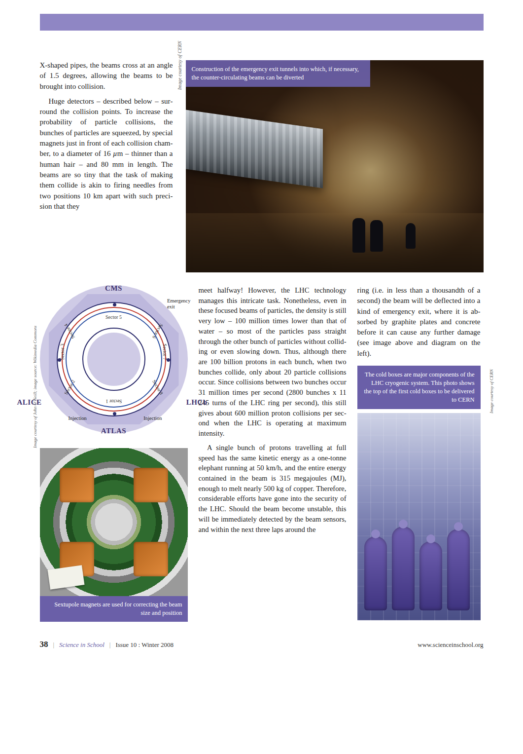X-shaped pipes, the beams cross at an angle of 1.5 degrees, allowing the beams to be brought into collision.
Huge detectors – described below – surround the collision points. To increase the probability of particle collisions, the bunches of particles are squeezed, by special magnets just in front of each collision chamber, to a diameter of 16 µm – thinner than a human hair – and 80 mm in length. The beams are so tiny that the task of making them collide is akin to firing needles from two positions 10 km apart with such precision that they
Image courtesy of CERN
Construction of the emergency exit tunnels into which, if necessary, the counter-circulating beams can be diverted
CMS
ALICE
LHCb
ATLAS
Emergency
exit
Sector 1
Sector 2
Sector 3
Sector 4
Sector 5
Sector 6
Sector 7
Sector 8
Injection
Injection
Image courtesy of John O’Neill; image source: Wikimedia Commons
Sextupole magnets are used for correcting the beam size and position
meet halfway! However, the LHC technology manages this intricate task. Nonetheless, even in these focused beams of particles, the density is still very low – 100 million times lower than that of water – so most of the particles pass straight through the other bunch of particles without colliding or even slowing down. Thus, although there are 100 billion protons in each bunch, when two bunches collide, only about 20 particle collisions occur. Since collisions between two bunches occur 31 million times per second (2800 bunches x 11 245 turns of the LHC ring per second), this still gives about 600 million proton collisions per second when the LHC is operating at maximum intensity.
A single bunch of protons travelling at full speed has the same kinetic energy as a one-tonne elephant running at 50 km/h, and the entire energy contained in the beam is 315 megajoules (MJ), enough to melt nearly 500 kg of copper. Therefore, considerable efforts have gone into the security of the LHC. Should the beam become unstable, this will be immediately detected by the beam sensors, and within the next three laps around the
ring (i.e. in less than a thousandth of a second) the beam will be deflected into a kind of emergency exit, where it is absorbed by graphite plates and concrete before it can cause any further damage (see image above and diagram on the left).
The cold boxes are major components of the LHC cryogenic system. This photo shows the top of the first cold boxes to be delivered to CERN
Image courtesy of CERN
38 | Science in School | Issue 10 : Winter 2008 www.scienceinschool.org